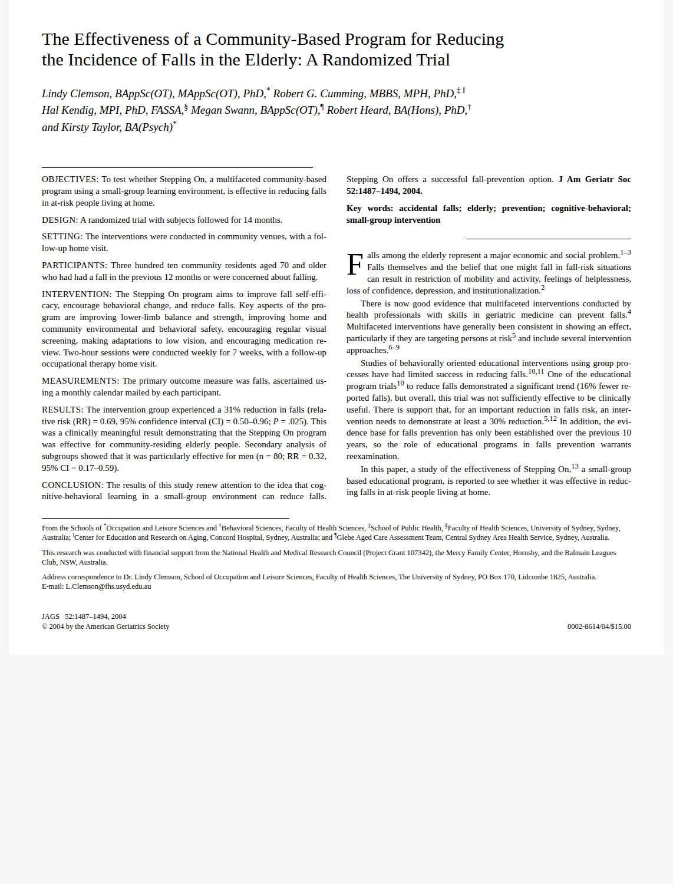The Effectiveness of a Community-Based Program for Reducing
the Incidence of Falls in the Elderly: A Randomized Trial
Lindy Clemson, BAppSc(OT), MAppSc(OT), PhD,* Robert G. Cumming, MBBS, MPH, PhD,‡ ‖
Hal Kendig, MPI, PhD, FASSA,§ Megan Swann, BAppSc(OT),¶ Robert Heard, BA(Hons), PhD,†
and Kirsty Taylor, BA(Psych)*
OBJECTIVES: To test whether Stepping On, a multifaceted community-based program using a small-group learning environment, is effective in reducing falls in at-risk people living at home.
DESIGN: A randomized trial with subjects followed for 14 months.
SETTING: The interventions were conducted in community venues, with a follow-up home visit.
PARTICIPANTS: Three hundred ten community residents aged 70 and older who had had a fall in the previous 12 months or were concerned about falling.
INTERVENTION: The Stepping On program aims to improve fall self-efficacy, encourage behavioral change, and reduce falls. Key aspects of the program are improving lower-limb balance and strength, improving home and community environmental and behavioral safety, encouraging regular visual screening, making adaptations to low vision, and encouraging medication review. Two-hour sessions were conducted weekly for 7 weeks, with a follow-up occupational therapy home visit.
MEASUREMENTS: The primary outcome measure was falls, ascertained using a monthly calendar mailed by each participant.
RESULTS: The intervention group experienced a 31% reduction in falls (relative risk (RR) = 0.69, 95% confidence interval (CI) = 0.50–0.96; P = .025). This was a clinically meaningful result demonstrating that the Stepping On program was effective for community-residing elderly people. Secondary analysis of subgroups showed that it was particularly effective for men (n = 80; RR = 0.32, 95% CI = 0.17–0.59).
CONCLUSION: The results of this study renew attention to the idea that cognitive-behavioral learning in a small-group environment can reduce falls. Stepping On offers a successful fall-prevention option. J Am Geriatr Soc 52:1487–1494, 2004.
Key words: accidental falls; elderly; prevention; cognitive-behavioral; small-group intervention
Falls among the elderly represent a major economic and social problem.1–3 Falls themselves and the belief that one might fall in fall-risk situations can result in restriction of mobility and activity, feelings of helplessness, loss of confidence, depression, and institutionalization.2
There is now good evidence that multifaceted interventions conducted by health professionals with skills in geriatric medicine can prevent falls.4 Multifaceted interventions have generally been consistent in showing an effect, particularly if they are targeting persons at risk5 and include several intervention approaches.6–9
Studies of behaviorally oriented educational interventions using group processes have had limited success in reducing falls.10,11 One of the educational program trials10 to reduce falls demonstrated a significant trend (16% fewer reported falls), but overall, this trial was not sufficiently effective to be clinically useful. There is support that, for an important reduction in falls risk, an intervention needs to demonstrate at least a 30% reduction.5,12 In addition, the evidence base for falls prevention has only been established over the previous 10 years, so the role of educational programs in falls prevention warrants reexamination.
In this paper, a study of the effectiveness of Stepping On,13 a small-group based educational program, is reported to see whether it was effective in reducing falls in at-risk people living at home.
From the Schools of *Occupation and Leisure Sciences and †Behavioral Sciences, Faculty of Health Sciences, ‡School of Public Health, §Faculty of Health Sciences, University of Sydney, Sydney, Australia; ‖Center for Education and Research on Aging, Concord Hospital, Sydney, Australia; and ¶Glebe Aged Care Assessment Team, Central Sydney Area Health Service, Sydney, Australia.
This research was conducted with financial support from the National Health and Medical Research Council (Project Grant 107342), the Mercy Family Center, Hornsby, and the Balmain Leagues Club, NSW, Australia.
Address correspondence to Dr. Lindy Clemson, School of Occupation and Leisure Sciences, Faculty of Health Sciences, The University of Sydney, PO Box 170, Lidcombe 1825, Australia.
E-mail: L.Clemson@fhs.usyd.edu.au
JAGS 52:1487–1494, 2004
© 2004 by the American Geriatrics Society
0002-8614/04/$15.00